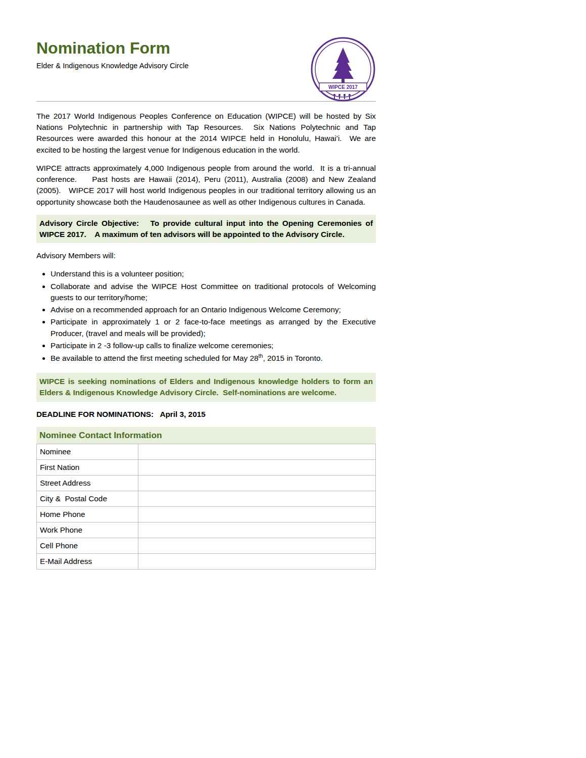Nomination Form
Elder & Indigenous Knowledge Advisory Circle
WIPCE 2017
The 2017 World Indigenous Peoples Conference on Education (WIPCE) will be hosted by Six Nations Polytechnic in partnership with Tap Resources. Six Nations Polytechnic and Tap Resources were awarded this honour at the 2014 WIPCE held in Honolulu, Hawai’i. We are excited to be hosting the largest venue for Indigenous education in the world.
WIPCE attracts approximately 4,000 Indigenous people from around the world. It is a tri-annual conference. Past hosts are Hawaii (2014), Peru (2011), Australia (2008) and New Zealand (2005). WIPCE 2017 will host world Indigenous peoples in our traditional territory allowing us an opportunity showcase both the Haudenosaunee as well as other Indigenous cultures in Canada.
Advisory Circle Objective: To provide cultural input into the Opening Ceremonies of WIPCE 2017. A maximum of ten advisors will be appointed to the Advisory Circle.
Advisory Members will:
Understand this is a volunteer position;
Collaborate and advise the WIPCE Host Committee on traditional protocols of Welcoming guests to our territory/home;
Advise on a recommended approach for an Ontario Indigenous Welcome Ceremony;
Participate in approximately 1 or 2 face-to-face meetings as arranged by the Executive Producer, (travel and meals will be provided);
Participate in 2 -3 follow-up calls to finalize welcome ceremonies;
Be available to attend the first meeting scheduled for May 28th, 2015 in Toronto.
WIPCE is seeking nominations of Elders and Indigenous knowledge holders to form an Elders & Indigenous Knowledge Advisory Circle. Self-nominations are welcome.
DEADLINE FOR NOMINATIONS: April 3, 2015
Nominee Contact Information
| Nominee | |
| First Nation | |
| Street Address | |
| City & Postal Code | |
| Home Phone | |
| Work Phone | |
| Cell Phone | |
| E-Mail Address | |